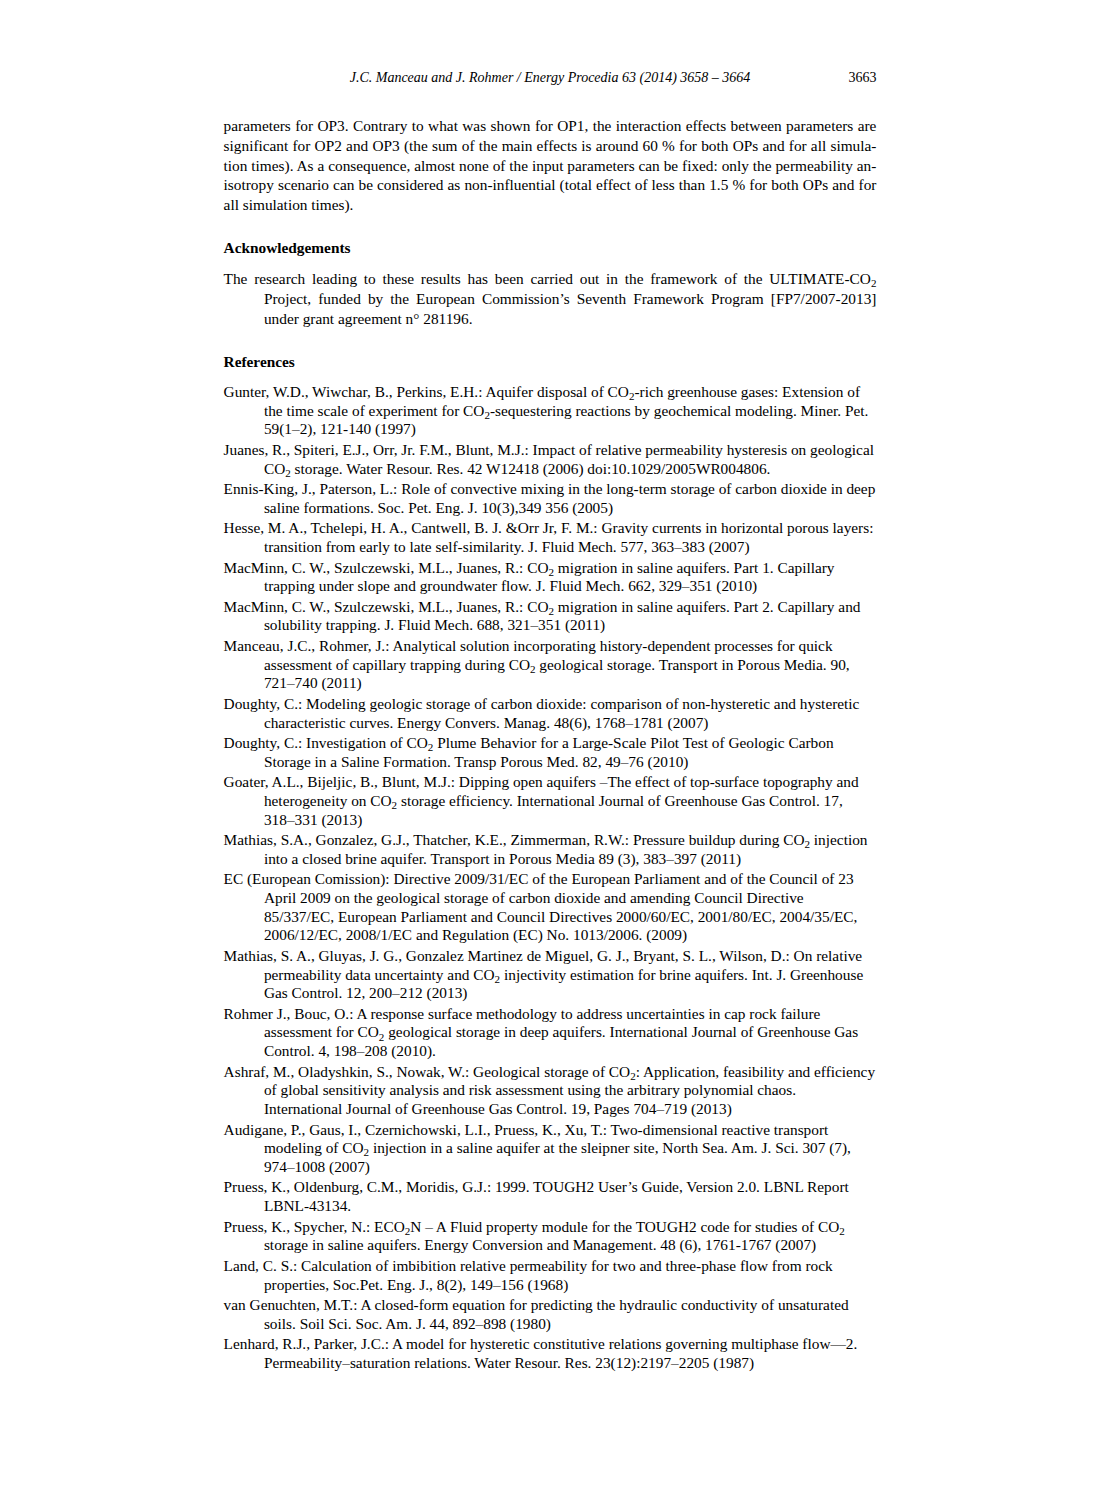J.C. Manceau and J. Rohmer / Energy Procedia 63 (2014) 3658 – 3664 3663
parameters for OP3. Contrary to what was shown for OP1, the interaction effects between parameters are significant for OP2 and OP3 (the sum of the main effects is around 60 % for both OPs and for all simulation times). As a consequence, almost none of the input parameters can be fixed: only the permeability anisotropy scenario can be considered as non-influential (total effect of less than 1.5 % for both OPs and for all simulation times).
Acknowledgements
The research leading to these results has been carried out in the framework of the ULTIMATE-CO2 Project, funded by the European Commission’s Seventh Framework Program [FP7/2007-2013] under grant agreement n° 281196.
References
Gunter, W.D., Wiwchar, B., Perkins, E.H.: Aquifer disposal of CO2-rich greenhouse gases: Extension of the time scale of experiment for CO2-sequestering reactions by geochemical modeling. Miner. Pet. 59(1–2), 121-140 (1997)
Juanes, R., Spiteri, E.J., Orr, Jr. F.M., Blunt, M.J.: Impact of relative permeability hysteresis on geological CO2 storage. Water Resour. Res. 42 W12418 (2006) doi:10.1029/2005WR004806.
Ennis-King, J., Paterson, L.: Role of convective mixing in the long-term storage of carbon dioxide in deep saline formations. Soc. Pet. Eng. J. 10(3),349 356 (2005)
Hesse, M. A., Tchelepi, H. A., Cantwell, B. J. &Orr Jr, F. M.: Gravity currents in horizontal porous layers: transition from early to late self-similarity. J. Fluid Mech. 577, 363–383 (2007)
MacMinn, C. W., Szulczewski, M.L., Juanes, R.: CO2 migration in saline aquifers. Part 1. Capillary trapping under slope and groundwater flow. J. Fluid Mech. 662, 329–351 (2010)
MacMinn, C. W., Szulczewski, M.L., Juanes, R.: CO2 migration in saline aquifers. Part 2. Capillary and solubility trapping. J. Fluid Mech. 688, 321–351 (2011)
Manceau, J.C., Rohmer, J.: Analytical solution incorporating history-dependent processes for quick assessment of capillary trapping during CO2 geological storage. Transport in Porous Media. 90, 721–740 (2011)
Doughty, C.: Modeling geologic storage of carbon dioxide: comparison of non-hysteretic and hysteretic characteristic curves. Energy Convers. Manag. 48(6), 1768–1781 (2007)
Doughty, C.: Investigation of CO2 Plume Behavior for a Large-Scale Pilot Test of Geologic Carbon Storage in a Saline Formation. Transp Porous Med. 82, 49–76 (2010)
Goater, A.L., Bijeljic, B., Blunt, M.J.: Dipping open aquifers –The effect of top-surface topography and heterogeneity on CO2 storage efficiency. International Journal of Greenhouse Gas Control. 17, 318–331 (2013)
Mathias, S.A., Gonzalez, G.J., Thatcher, K.E., Zimmerman, R.W.: Pressure buildup during CO2 injection into a closed brine aquifer. Transport in Porous Media 89 (3), 383–397 (2011)
EC (European Comission): Directive 2009/31/EC of the European Parliament and of the Council of 23 April 2009 on the geological storage of carbon dioxide and amending Council Directive 85/337/EC, European Parliament and Council Directives 2000/60/EC, 2001/80/EC, 2004/35/EC, 2006/12/EC, 2008/1/EC and Regulation (EC) No. 1013/2006. (2009)
Mathias, S. A., Gluyas, J. G., Gonzalez Martinez de Miguel, G. J., Bryant, S. L., Wilson, D.: On relative permeability data uncertainty and CO2 injectivity estimation for brine aquifers. Int. J. Greenhouse Gas Control. 12, 200–212 (2013)
Rohmer J., Bouc, O.: A response surface methodology to address uncertainties in cap rock failure assessment for CO2 geological storage in deep aquifers. International Journal of Greenhouse Gas Control. 4, 198–208 (2010).
Ashraf, M., Oladyshkin, S., Nowak, W.: Geological storage of CO2: Application, feasibility and efficiency of global sensitivity analysis and risk assessment using the arbitrary polynomial chaos. International Journal of Greenhouse Gas Control. 19, Pages 704–719 (2013)
Audigane, P., Gaus, I., Czernichowski, L.I., Pruess, K., Xu, T.: Two-dimensional reactive transport modeling of CO2 injection in a saline aquifer at the sleipner site, North Sea. Am. J. Sci. 307 (7), 974–1008 (2007)
Pruess, K., Oldenburg, C.M., Moridis, G.J.: 1999. TOUGH2 User’s Guide, Version 2.0. LBNL Report LBNL-43134.
Pruess, K., Spycher, N.: ECO2N – A Fluid property module for the TOUGH2 code for studies of CO2 storage in saline aquifers. Energy Conversion and Management. 48 (6), 1761-1767 (2007)
Land, C. S.: Calculation of imbibition relative permeability for two and three-phase flow from rock properties, Soc.Pet. Eng. J., 8(2), 149–156 (1968)
van Genuchten, M.T.: A closed-form equation for predicting the hydraulic conductivity of unsaturated soils. Soil Sci. Soc. Am. J. 44, 892–898 (1980)
Lenhard, R.J., Parker, J.C.: A model for hysteretic constitutive relations governing multiphase flow—2. Permeability–saturation relations. Water Resour. Res. 23(12):2197–2205 (1987)